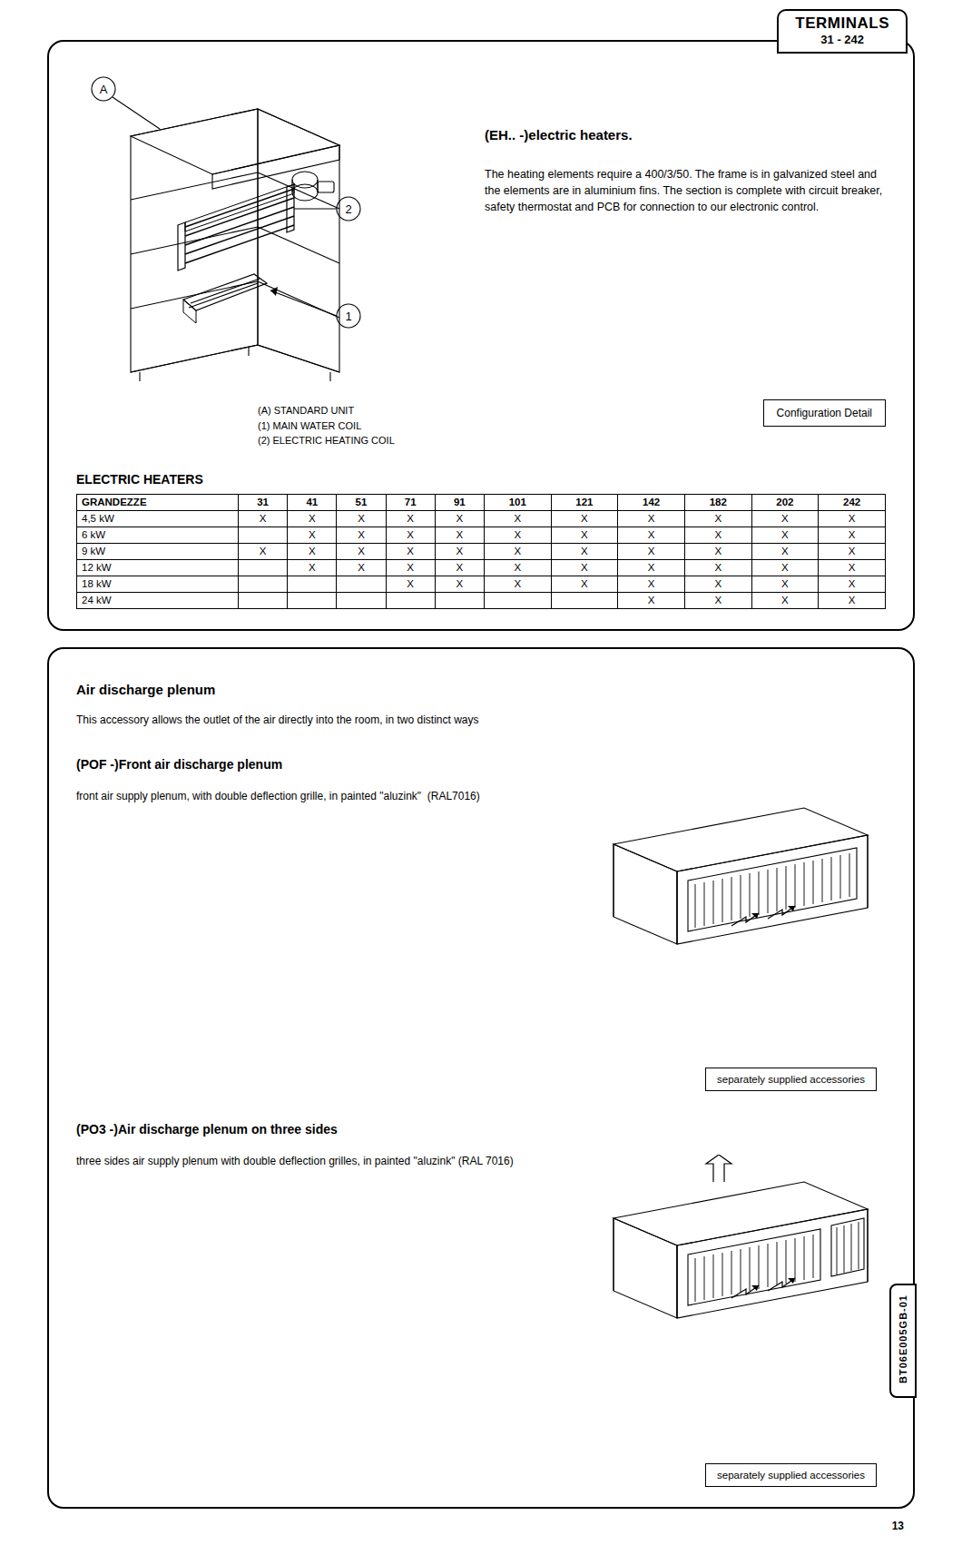TERMINALS
31 - 242
A 2 1
(A) STANDARD UNIT
(1) MAIN WATER COIL
(2) ELECTRIC HEATING COIL
(EH.. -)electric heaters.
The heating elements require a 400/3/50. The frame is in galvanized steel and the elements are in aluminium fins. The section is complete with circuit breaker, safety thermostat and PCB for connection to our electronic control.
Configuration Detail
ELECTRIC HEATERS
| GRANDEZZE | 31 | 41 | 51 | 71 | 91 | 101 | 121 | 142 | 182 | 202 | 242 |
| --- | --- | --- | --- | --- | --- | --- | --- | --- | --- | --- | --- |
| 4,5 kW | X | X | X | X | X | X | X | X | X | X | X |
| 6 kW | | X | X | X | X | X | X | X | X | X | X |
| 9 kW | X | X | X | X | X | X | X | X | X | X | X |
| 12 kW | | X | X | X | X | X | X | X | X | X | X |
| 18 kW | | | | X | X | X | X | X | X | X | X |
| 24 kW | | | | | | | | X | X | X | X |
Air discharge plenum
This accessory allows the outlet of the air directly into the room, in two distinct ways
(POF -)Front air discharge plenum
front air supply plenum, with double deflection grille, in painted "aluzink" (RAL7016)
separately supplied accessories
(PO3 -)Air discharge plenum on three sides
three sides air supply plenum with double deflection grilles, in painted "aluzink" (RAL 7016)
separately supplied accessories
BT06E005GB-01
13